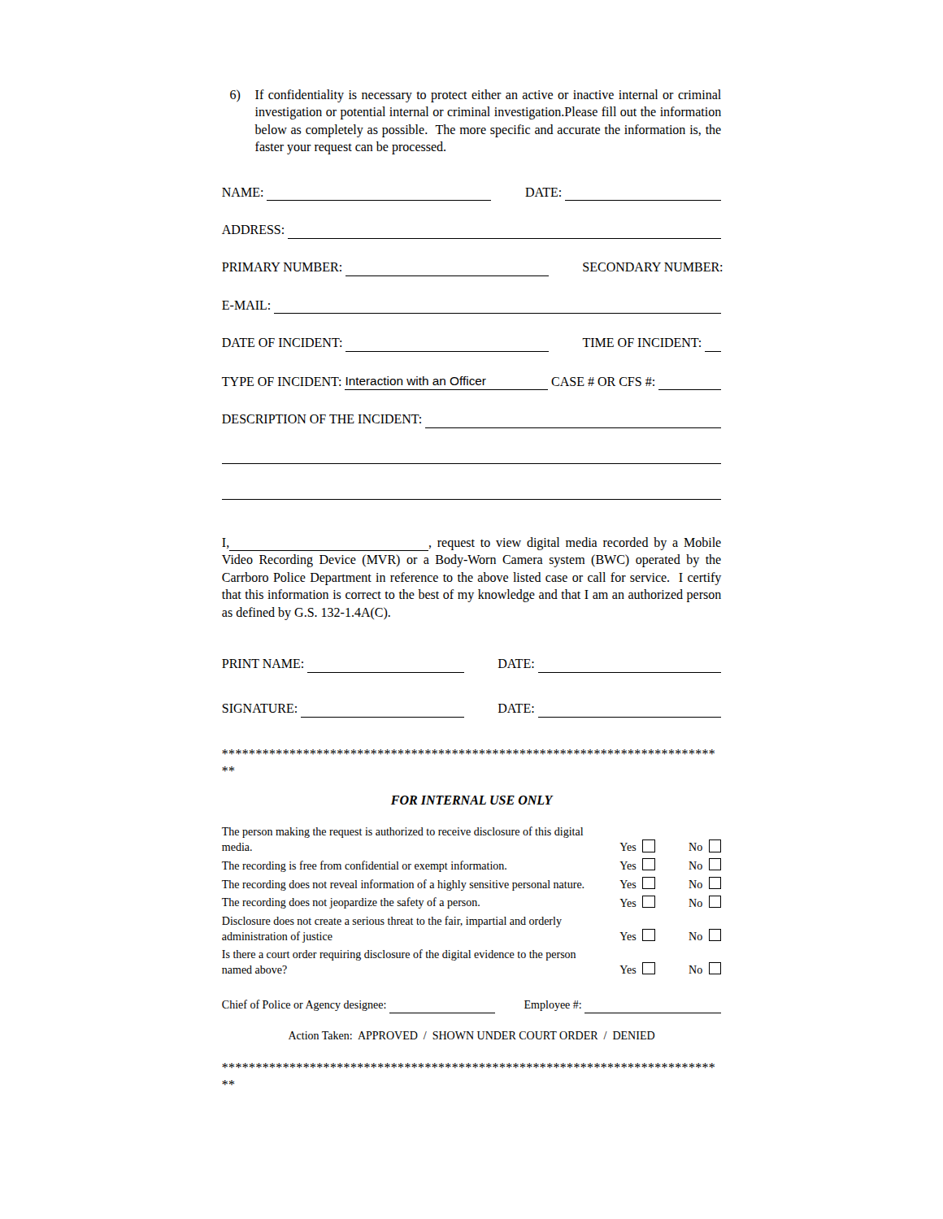6)
If confidentiality is necessary to protect either an active or inactive internal or criminal investigation or potential internal or criminal investigation.Please fill out the information below as completely as possible. The more specific and accurate the information is, the faster your request can be processed.
NAME: DATE:
ADDRESS:
PRIMARY NUMBER: SECONDARY NUMBER:
E-MAIL:
DATE OF INCIDENT: TIME OF INCIDENT:
TYPE OF INCIDENT: Interaction with an Officer CASE # OR CFS #:
DESCRIPTION OF THE INCIDENT:
I, , request to view digital media recorded by a Mobile Video Recording Device (MVR) or a Body-Worn Camera system (BWC) operated by the Carrboro Police Department in reference to the above listed case or call for service. I certify that this information is correct to the best of my knowledge and that I am an authorized person as defined by G.S. 132-1.4A(C).
PRINT NAME: DATE:
SIGNATURE: DATE:
***************************************************************************
FOR INTERNAL USE ONLY
| The person making the request is authorized to receive disclosure of this digital media. | Yes | No |
| The recording is free from confidential or exempt information. | Yes | No |
| The recording does not reveal information of a highly sensitive personal nature. | Yes | No |
| The recording does not jeopardize the safety of a person. | Yes | No |
| Disclosure does not create a serious threat to the fair, impartial and orderly administration of justice | Yes | No |
| Is there a court order requiring disclosure of the digital evidence to the person named above? | Yes | No |
Chief of Police or Agency designee: Employee #:
Action Taken: APPROVED/SHOWN UNDER COURT ORDER/DENIED
***************************************************************************